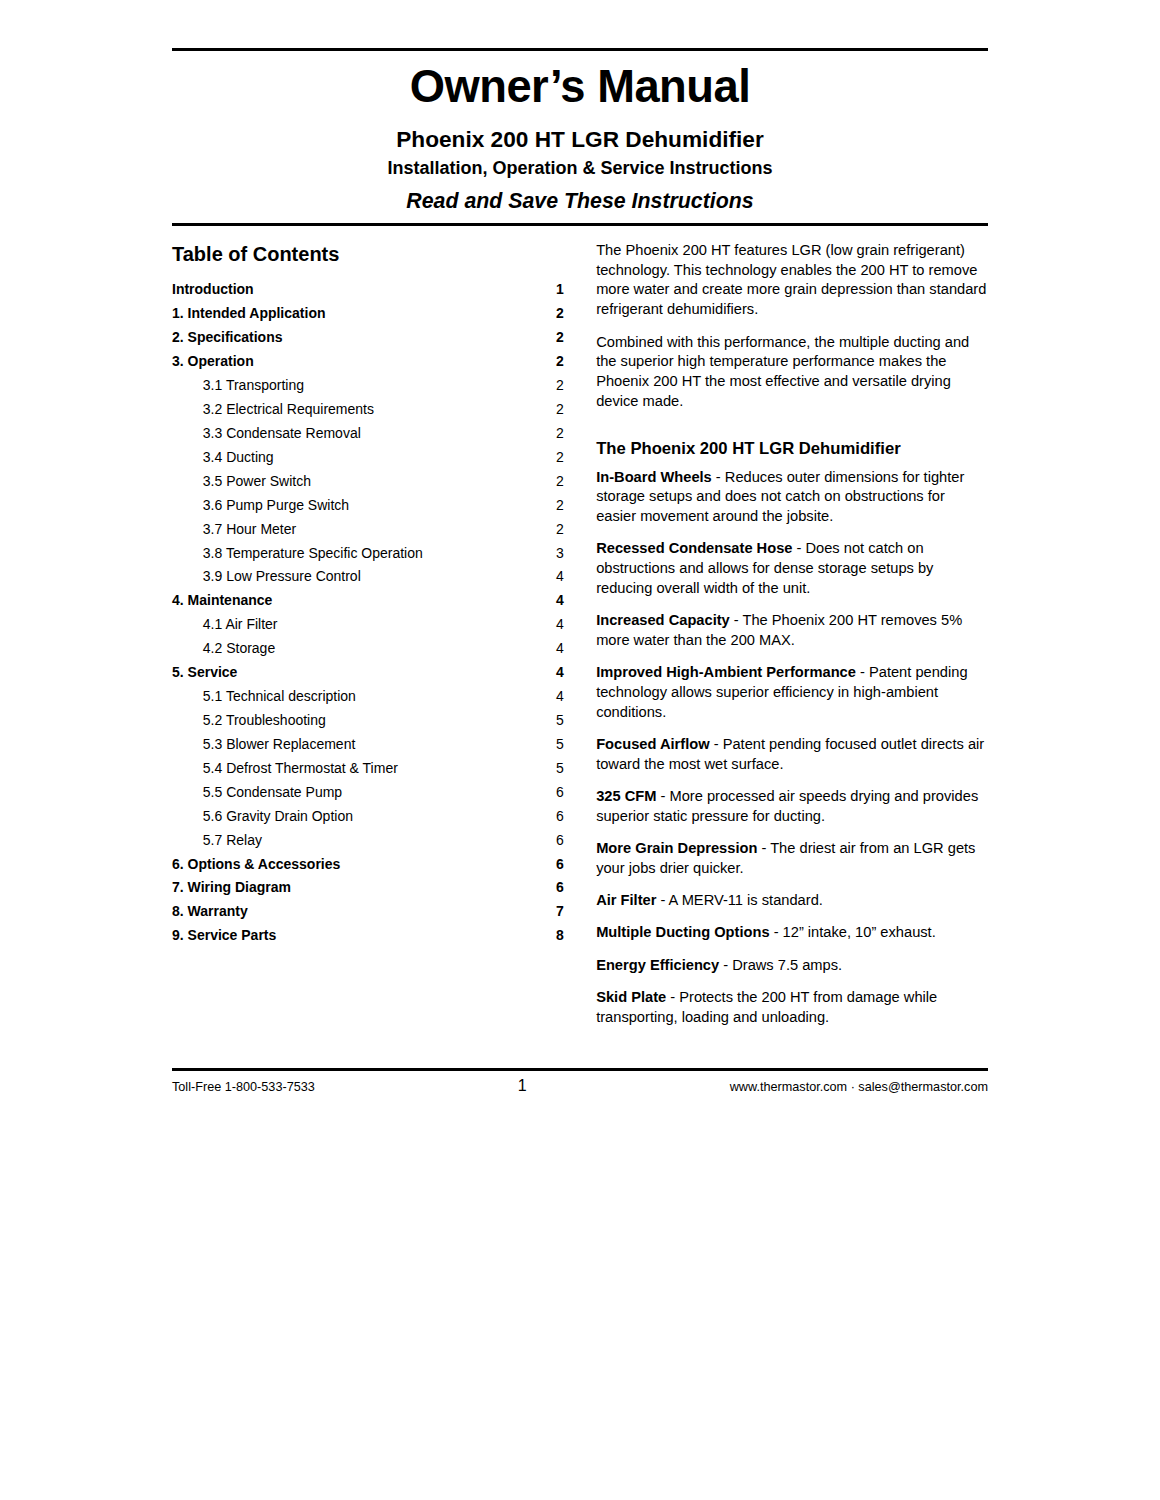Owner’s Manual
Phoenix 200 HT LGR Dehumidifier
Installation, Operation & Service Instructions
Read and Save These Instructions
Table of Contents
| Introduction | 1 |
| 1. Intended Application | 2 |
| 2. Specifications | 2 |
| 3. Operation | 2 |
| 3.1 Transporting | 2 |
| 3.2 Electrical Requirements | 2 |
| 3.3 Condensate Removal | 2 |
| 3.4 Ducting | 2 |
| 3.5 Power Switch | 2 |
| 3.6 Pump Purge Switch | 2 |
| 3.7 Hour Meter | 2 |
| 3.8 Temperature Specific Operation | 3 |
| 3.9 Low Pressure Control | 4 |
| 4. Maintenance | 4 |
| 4.1 Air Filter | 4 |
| 4.2 Storage | 4 |
| 5. Service | 4 |
| 5.1 Technical description | 4 |
| 5.2 Troubleshooting | 5 |
| 5.3 Blower Replacement | 5 |
| 5.4 Defrost Thermostat & Timer | 5 |
| 5.5 Condensate Pump | 6 |
| 5.6 Gravity Drain Option | 6 |
| 5.7 Relay | 6 |
| 6. Options & Accessories | 6 |
| 7. Wiring Diagram | 6 |
| 8. Warranty | 7 |
| 9. Service Parts | 8 |
The Phoenix 200 HT features LGR (low grain refrigerant) technology. This technology enables the 200 HT to remove more water and create more grain depression than standard refrigerant dehumidifiers.
Combined with this performance, the multiple ducting and the superior high temperature performance makes the Phoenix 200 HT the most effective and versatile drying device made.
The Phoenix 200 HT LGR Dehumidifier
In-Board Wheels - Reduces outer dimensions for tighter storage setups and does not catch on obstructions for easier movement around the jobsite.
Recessed Condensate Hose - Does not catch on obstructions and allows for dense storage setups by reducing overall width of the unit.
Increased Capacity - The Phoenix 200 HT removes 5% more water than the 200 MAX.
Improved High-Ambient Performance - Patent pending technology allows superior efficiency in high-ambient conditions.
Focused Airflow - Patent pending focused outlet directs air toward the most wet surface.
325 CFM - More processed air speeds drying and provides superior static pressure for ducting.
More Grain Depression - The driest air from an LGR gets your jobs drier quicker.
Air Filter - A MERV-11 is standard.
Multiple Ducting Options - 12” intake, 10” exhaust.
Energy Efficiency - Draws 7.5 amps.
Skid Plate - Protects the 200 HT from damage while transporting, loading and unloading.
Toll-Free 1-800-533-7533 1 www.thermastor.com · sales@thermastor.com